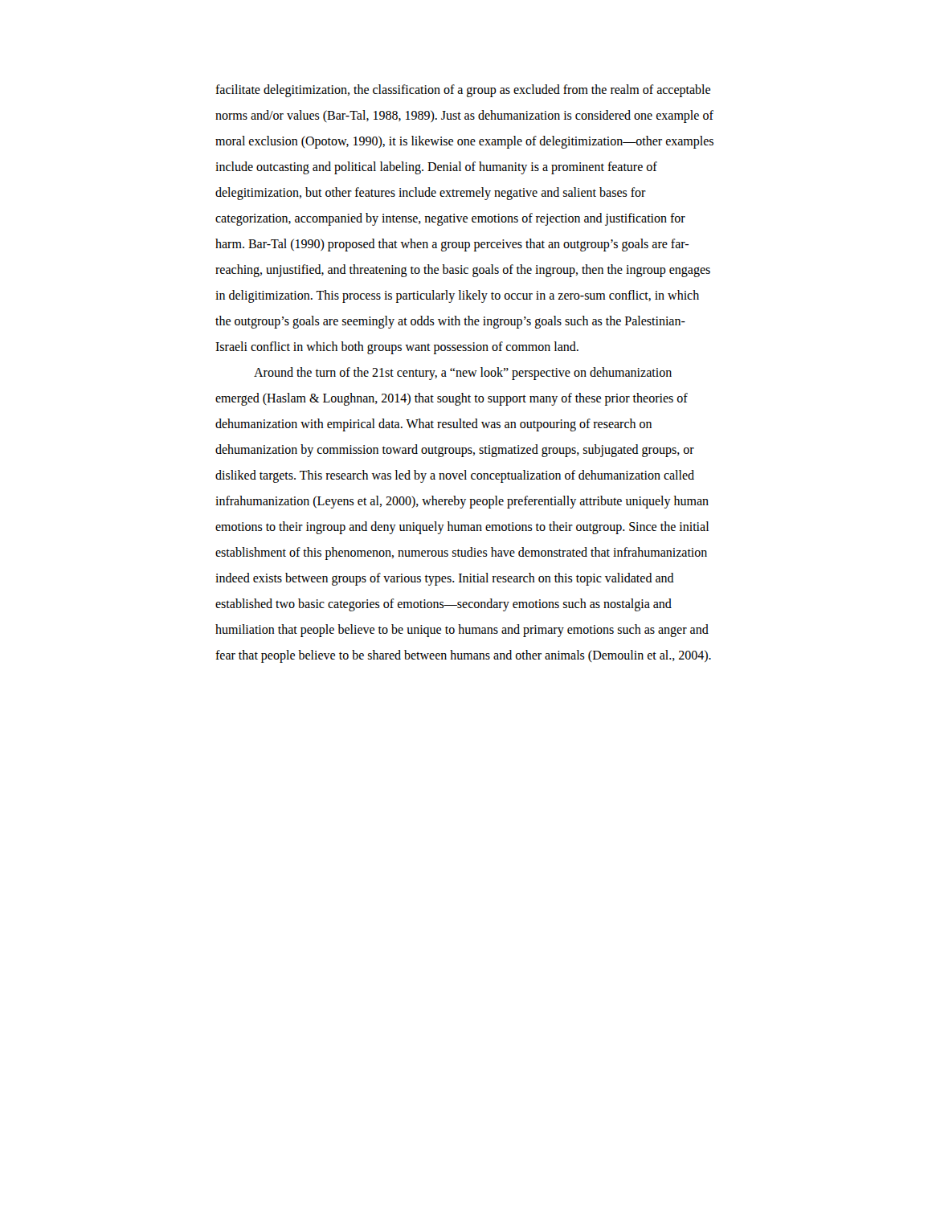facilitate delegitimization, the classification of a group as excluded from the realm of acceptable norms and/or values (Bar-Tal, 1988, 1989). Just as dehumanization is considered one example of moral exclusion (Opotow, 1990), it is likewise one example of delegitimization—other examples include outcasting and political labeling. Denial of humanity is a prominent feature of delegitimization, but other features include extremely negative and salient bases for categorization, accompanied by intense, negative emotions of rejection and justification for harm. Bar-Tal (1990) proposed that when a group perceives that an outgroup’s goals are far-reaching, unjustified, and threatening to the basic goals of the ingroup, then the ingroup engages in deligitimization. This process is particularly likely to occur in a zero-sum conflict, in which the outgroup’s goals are seemingly at odds with the ingroup’s goals such as the Palestinian-Israeli conflict in which both groups want possession of common land.
Around the turn of the 21st century, a “new look” perspective on dehumanization emerged (Haslam & Loughnan, 2014) that sought to support many of these prior theories of dehumanization with empirical data. What resulted was an outpouring of research on dehumanization by commission toward outgroups, stigmatized groups, subjugated groups, or disliked targets. This research was led by a novel conceptualization of dehumanization called infrahumanization (Leyens et al, 2000), whereby people preferentially attribute uniquely human emotions to their ingroup and deny uniquely human emotions to their outgroup. Since the initial establishment of this phenomenon, numerous studies have demonstrated that infrahumanization indeed exists between groups of various types. Initial research on this topic validated and established two basic categories of emotions—secondary emotions such as nostalgia and humiliation that people believe to be unique to humans and primary emotions such as anger and fear that people believe to be shared between humans and other animals (Demoulin et al., 2004).